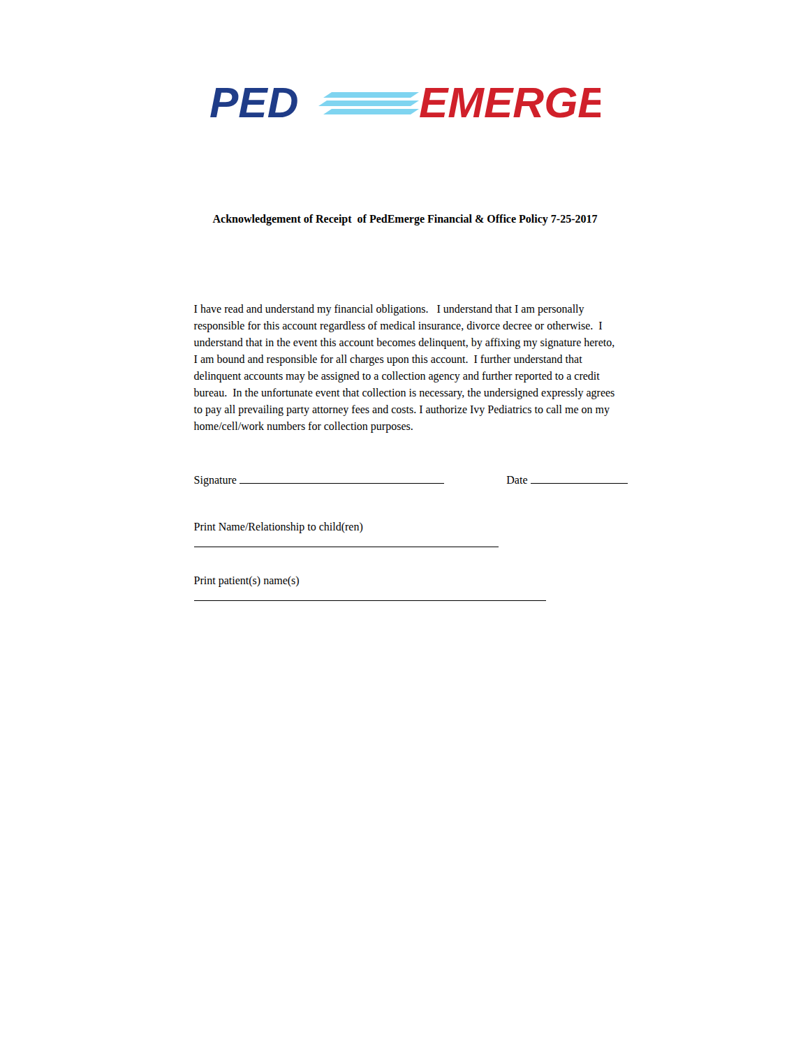PED EMERGE
Acknowledgement of Receipt of PedEmerge Financial & Office Policy 7-25-2017
I have read and understand my financial obligations. I understand that I am personally responsible for this account regardless of medical insurance, divorce decree or otherwise. I understand that in the event this account becomes delinquent, by affixing my signature hereto, I am bound and responsible for all charges upon this account. I further understand that delinquent accounts may be assigned to a collection agency and further reported to a credit bureau. In the unfortunate event that collection is necessary, the undersigned expressly agrees to pay all prevailing party attorney fees and costs. I authorize Ivy Pediatrics to call me on my home/cell/work numbers for collection purposes.
Signature Date
Print Name/Relationship to child(ren)
Print patient(s) name(s)